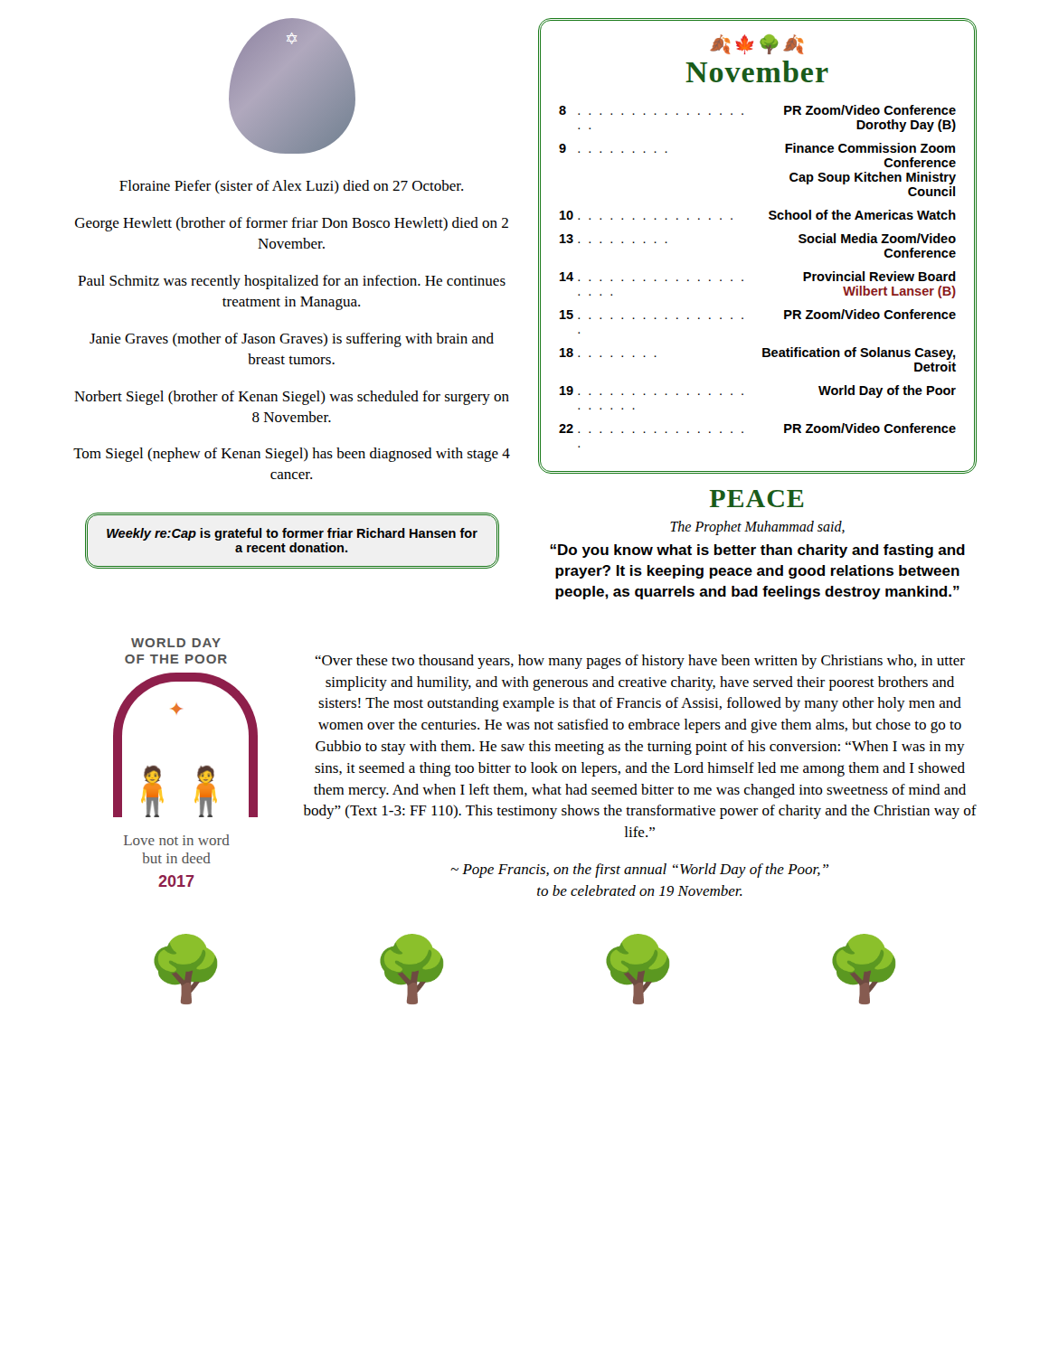Floraine Piefer (sister of Alex Luzi) died on 27 October.
George Hewlett (brother of former friar Don Bosco Hewlett) died on 2 November.
Paul Schmitz was recently hospitalized for an infection. He continues treatment in Managua.
Janie Graves (mother of Jason Graves) is suffering with brain and breast tumors.
Norbert Siegel (brother of Kenan Siegel) was scheduled for surgery on 8 November.
Tom Siegel (nephew of Kenan Siegel) has been diagnosed with stage 4 cancer.
Weekly re:Cap is grateful to former friar Richard Hansen for a recent donation.
🍂🍁🌳🍂
November
| 8 | . . . . . . . . . . . . . . . . . . | PR Zoom/Video Conference Dorothy Day (B) |
| 9 | . . . . . . . . . | Finance Commission Zoom Conference Cap Soup Kitchen Ministry Council |
| 10 | . . . . . . . . . . . . . . . | School of the Americas Watch |
| 13 | . . . . . . . . . | Social Media Zoom/Video Conference |
| 14 | . . . . . . . . . . . . . . . . . . . . | Provincial Review Board Wilbert Lanser (B) |
| 15 | . . . . . . . . . . . . . . . . . | PR Zoom/Video Conference |
| 18 | . . . . . . . . | Beatification of Solanus Casey, Detroit |
| 19 | . . . . . . . . . . . . . . . . . . . . . . | World Day of the Poor |
| 22 | . . . . . . . . . . . . . . . . . | PR Zoom/Video Conference |
PEACE
The Prophet Muhammad said,
“Do you know what is better than charity and fasting and prayer? It is keeping peace and good relations between people, as quarrels and bad feelings destroy mankind.”
WORLD DAY
OF THE POOR
✦
🧍🧍
Love not in word
but in deed
2017
“Over these two thousand years, how many pages of history have been written by Christians who, in utter simplicity and humility, and with generous and creative charity, have served their poorest brothers and sisters! The most outstanding example is that of Francis of Assisi, followed by many other holy men and women over the centuries. He was not satisfied to embrace lepers and give them alms, but chose to go to Gubbio to stay with them. He saw this meeting as the turning point of his conversion: “When I was in my sins, it seemed a thing too bitter to look on lepers, and the Lord himself led me among them and I showed them mercy. And when I left them, what had seemed bitter to me was changed into sweetness of mind and body” (Text 1-3: FF 110). This testimony shows the transformative power of charity and the Christian way of life.”
~ Pope Francis, on the first annual “World Day of the Poor,”
to be celebrated on 19 November.
🌳 🌳 🌳 🌳